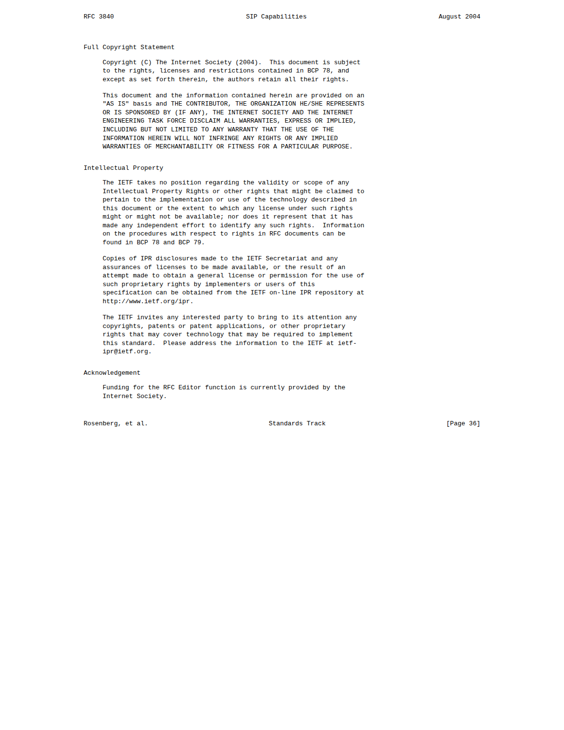RFC 3840 SIP Capabilities August 2004
Full Copyright Statement
Copyright (C) The Internet Society (2004). This document is subject to the rights, licenses and restrictions contained in BCP 78, and except as set forth therein, the authors retain all their rights.
This document and the information contained herein are provided on an "AS IS" basis and THE CONTRIBUTOR, THE ORGANIZATION HE/SHE REPRESENTS OR IS SPONSORED BY (IF ANY), THE INTERNET SOCIETY AND THE INTERNET ENGINEERING TASK FORCE DISCLAIM ALL WARRANTIES, EXPRESS OR IMPLIED, INCLUDING BUT NOT LIMITED TO ANY WARRANTY THAT THE USE OF THE INFORMATION HEREIN WILL NOT INFRINGE ANY RIGHTS OR ANY IMPLIED WARRANTIES OF MERCHANTABILITY OR FITNESS FOR A PARTICULAR PURPOSE.
Intellectual Property
The IETF takes no position regarding the validity or scope of any Intellectual Property Rights or other rights that might be claimed to pertain to the implementation or use of the technology described in this document or the extent to which any license under such rights might or might not be available; nor does it represent that it has made any independent effort to identify any such rights. Information on the procedures with respect to rights in RFC documents can be found in BCP 78 and BCP 79.
Copies of IPR disclosures made to the IETF Secretariat and any assurances of licenses to be made available, or the result of an attempt made to obtain a general license or permission for the use of such proprietary rights by implementers or users of this specification can be obtained from the IETF on-line IPR repository at http://www.ietf.org/ipr.
The IETF invites any interested party to bring to its attention any copyrights, patents or patent applications, or other proprietary rights that may cover technology that may be required to implement this standard. Please address the information to the IETF at ietf- ipr@ietf.org.
Acknowledgement
Funding for the RFC Editor function is currently provided by the Internet Society.
Rosenberg, et al. Standards Track [Page 36]